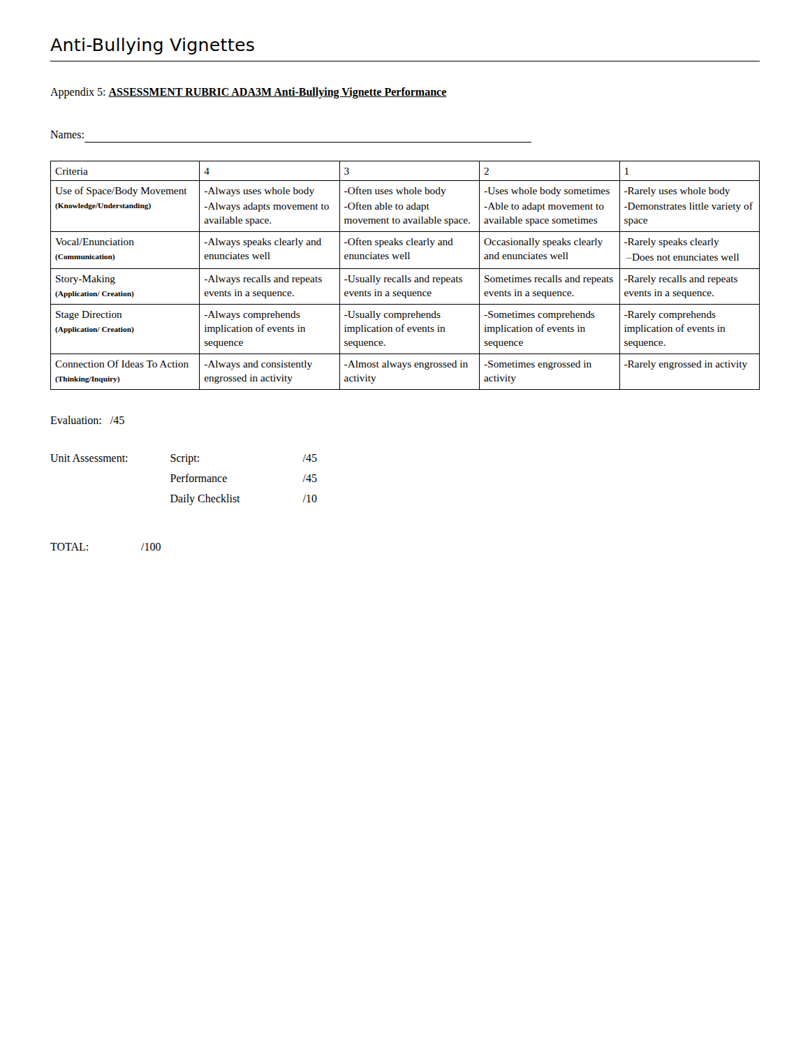Anti-Bullying Vignettes
Appendix 5: ASSESSMENT RUBRIC ADA3M Anti-Bullying Vignette Performance
Names:
| Criteria | 4 | 3 | 2 | 1 |
| Use of Space/Body Movement (Knowledge/Understanding) | -Always uses whole body -Always adapts movement to available space. | -Often uses whole body -Often able to adapt movement to available space. | -Uses whole body sometimes -Able to adapt movement to available space sometimes | -Rarely uses whole body -Demonstrates little variety of space |
| Vocal/Enunciation (Communication) | -Always speaks clearly and enunciates well | -Often speaks clearly and enunciates well | Occasionally speaks clearly and enunciates well | -Rarely speaks clearly –Does not enunciates well |
| Story-Making (Application/ Creation) | -Always recalls and repeats events in a sequence. | -Usually recalls and repeats events in a sequence | Sometimes recalls and repeats events in a sequence. | -Rarely recalls and repeats events in a sequence. |
| Stage Direction (Application/ Creation) | -Always comprehends implication of events in sequence | -Usually comprehends implication of events in sequence. | -Sometimes comprehends implication of events in sequence | -Rarely comprehends implication of events in sequence. |
| Connection Of Ideas To Action (Thinking/Inquiry) | -Always and consistently engrossed in activity | -Almost always engrossed in activity | -Sometimes engrossed in activity | -Rarely engrossed in activity |
Evaluation: /45
| Unit Assessment: | Script: | /45 |
| | Performance | /45 |
| | Daily Checklist | /10 |
TOTAL:/100